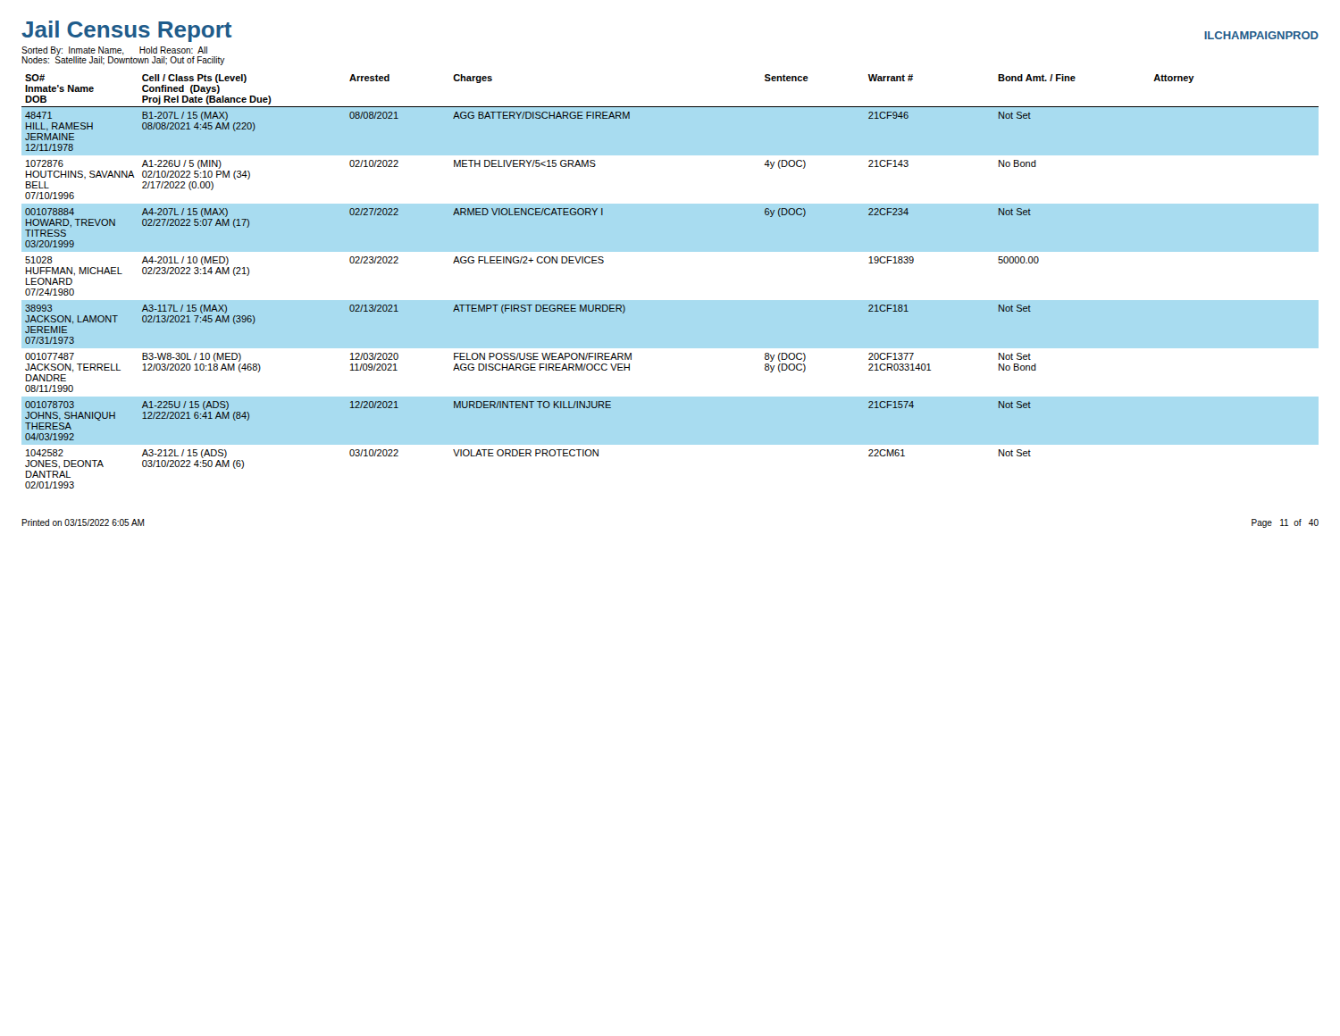ILCHAMPAIGNPROD
Jail Census Report
Sorted By: Inmate Name, Hold Reason: All
Nodes: Satellite Jail; Downtown Jail; Out of Facility
| SO# Inmate's Name DOB | Cell / Class Pts (Level) Confined (Days) Proj Rel Date (Balance Due) | Arrested | Charges | Sentence | Warrant # | Bond Amt. / Fine | Attorney |
| --- | --- | --- | --- | --- | --- | --- | --- |
| 48471 HILL, RAMESH JERMAINE 12/11/1978 | B1-207L / 15 (MAX) 08/08/2021 4:45 AM (220) | 08/08/2021 | AGG BATTERY/DISCHARGE FIREARM | | 21CF946 | Not Set | |
| 1072876 HOUTCHINS, SAVANNA BELL 07/10/1996 | A1-226U / 5 (MIN) 02/10/2022 5:10 PM (34) 2/17/2022 (0.00) | 02/10/2022 | METH DELIVERY/5<15 GRAMS | 4y (DOC) | 21CF143 | No Bond | |
| 001078884 HOWARD, TREVON TITRESS 03/20/1999 | A4-207L / 15 (MAX) 02/27/2022 5:07 AM (17) | 02/27/2022 | ARMED VIOLENCE/CATEGORY I | 6y (DOC) | 22CF234 | Not Set | |
| 51028 HUFFMAN, MICHAEL LEONARD 07/24/1980 | A4-201L / 10 (MED) 02/23/2022 3:14 AM (21) | 02/23/2022 | AGG FLEEING/2+ CON DEVICES | | 19CF1839 | 50000.00 | |
| 38993 JACKSON, LAMONT JEREMIE 07/31/1973 | A3-117L / 15 (MAX) 02/13/2021 7:45 AM (396) | 02/13/2021 | ATTEMPT (FIRST DEGREE MURDER) | | 21CF181 | Not Set | |
| 001077487 JACKSON, TERRELL DANDRE 08/11/1990 | B3-W8-30L / 10 (MED) 12/03/2020 10:18 AM (468) | 12/03/2020 11/09/2021 | FELON POSS/USE WEAPON/FIREARM AGG DISCHARGE FIREARM/OCC VEH | 8y (DOC) 8y (DOC) | 20CF1377 21CR0331401 | Not Set No Bond | |
| 001078703 JOHNS, SHANIQUH THERESA 04/03/1992 | A1-225U / 15 (ADS) 12/22/2021 6:41 AM (84) | 12/20/2021 | MURDER/INTENT TO KILL/INJURE | | 21CF1574 | Not Set | |
| 1042582 JONES, DEONTA DANTRAL 02/01/1993 | A3-212L / 15 (ADS) 03/10/2022 4:50 AM (6) | 03/10/2022 | VIOLATE ORDER PROTECTION | | 22CM61 | Not Set | |
Printed on 03/15/2022 6:05 AM Page 11 of 40